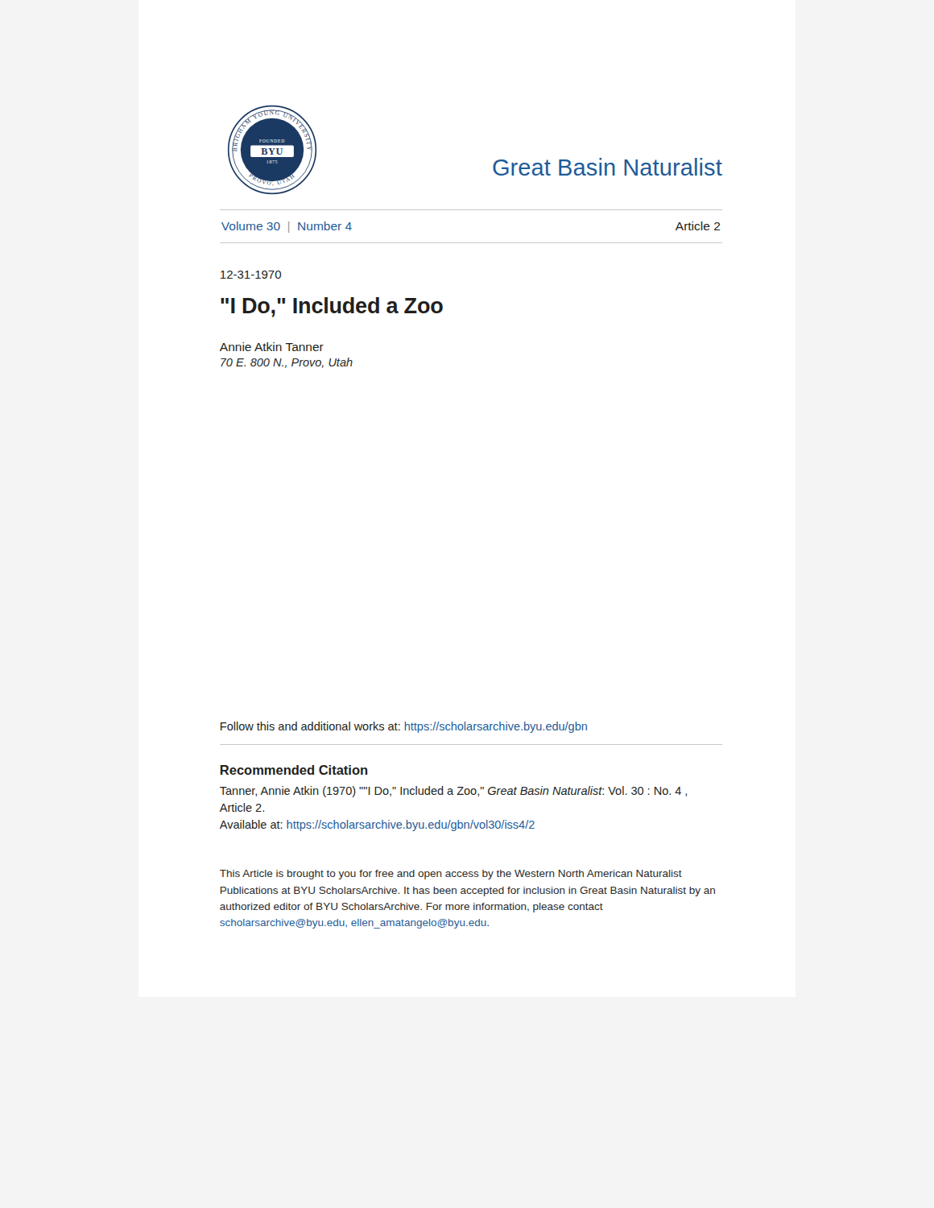BRIGHAM YOUNG UNIVERSITY PROVO, UTAH FOUNDED BYU 1875
Great Basin Naturalist
Volume 30 | Number 4
Article 2
12-31-1970
"I Do," Included a Zoo
Annie Atkin Tanner
70 E. 800 N., Provo, Utah
Follow this and additional works at: https://scholarsarchive.byu.edu/gbn
Recommended Citation
Tanner, Annie Atkin (1970) ""I Do," Included a Zoo," Great Basin Naturalist: Vol. 30 : No. 4 , Article 2.
Available at: https://scholarsarchive.byu.edu/gbn/vol30/iss4/2
This Article is brought to you for free and open access by the Western North American Naturalist Publications at BYU ScholarsArchive. It has been accepted for inclusion in Great Basin Naturalist by an authorized editor of BYU ScholarsArchive. For more information, please contact scholarsarchive@byu.edu, ellen_amatangelo@byu.edu.